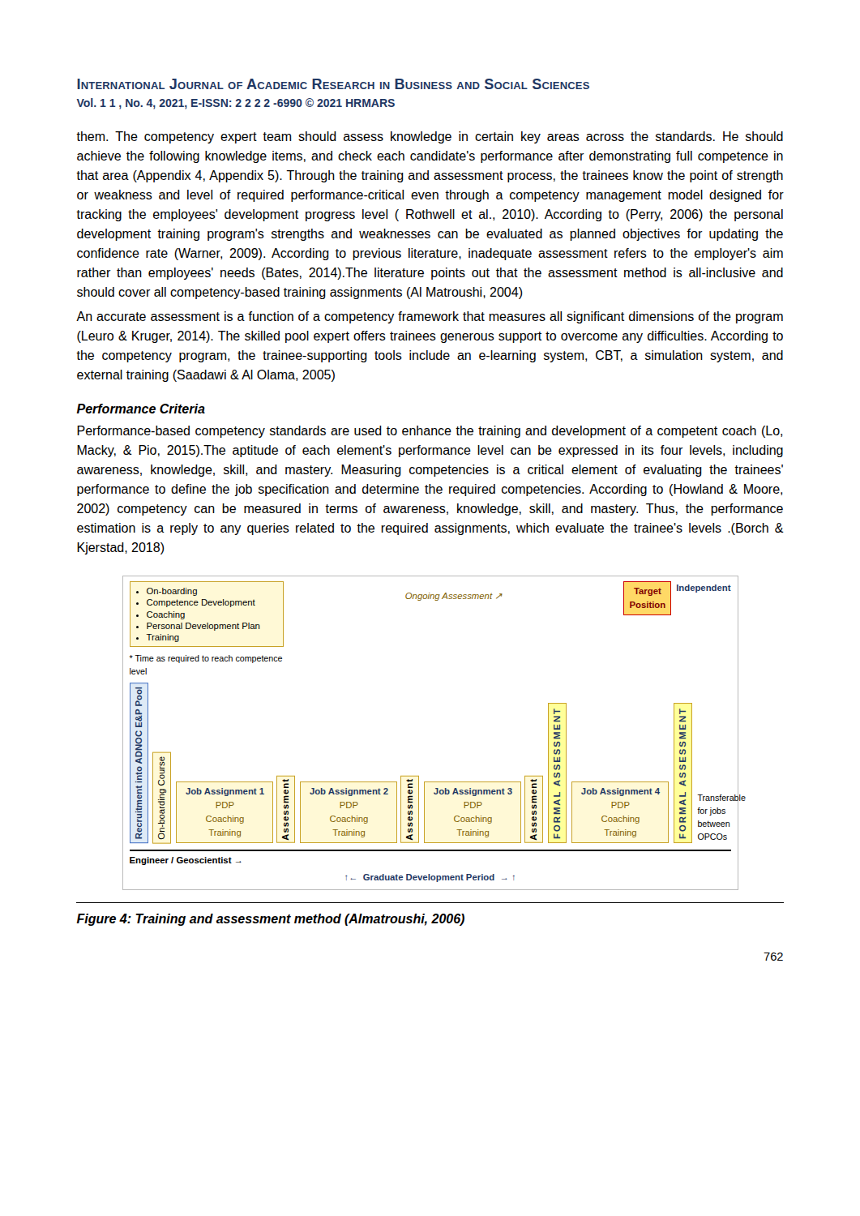International Journal of Academic Research in Business and Social Sciences
Vol. 1 1 , No. 4, 2021, E-ISSN: 2 2 2 2 -6990 © 2021 HRMARS
them. The competency expert team should assess knowledge in certain key areas across the standards. He should achieve the following knowledge items, and check each candidate's performance after demonstrating full competence in that area (Appendix 4, Appendix 5). Through the training and assessment process, the trainees know the point of strength or weakness and level of required performance-critical even through a competency management model designed for tracking the employees' development progress level ( Rothwell et al., 2010). According to (Perry, 2006) the personal development training program's strengths and weaknesses can be evaluated as planned objectives for updating the confidence rate (Warner, 2009). According to previous literature, inadequate assessment refers to the employer's aim rather than employees' needs (Bates, 2014).The literature points out that the assessment method is all-inclusive and should cover all competency-based training assignments (Al Matroushi, 2004)
An accurate assessment is a function of a competency framework that measures all significant dimensions of the program (Leuro & Kruger, 2014). The skilled pool expert offers trainees generous support to overcome any difficulties. According to the competency program, the trainee-supporting tools include an e-learning system, CBT, a simulation system, and external training (Saadawi & Al Olama, 2005)
Performance Criteria
Performance-based competency standards are used to enhance the training and development of a competent coach (Lo, Macky, & Pio, 2015).The aptitude of each element's performance level can be expressed in its four levels, including awareness, knowledge, skill, and mastery. Measuring competencies is a critical element of evaluating the trainees' performance to define the job specification and determine the required competencies. According to (Howland & Moore, 2002) competency can be measured in terms of awareness, knowledge, skill, and mastery. Thus, the performance estimation is a reply to any queries related to the required assignments, which evaluate the trainee's levels .(Borch & Kjerstad, 2018)
On-boarding
Competence Development
Coaching
Personal Development Plan
Training
* Time as required to reach competence level
Ongoing Assessment ↗
Target
Position
Independent
Recruitment into ADNOC E&P Pool
On-boarding Course
Job Assignment 1
PDP
Coaching
Training
Assessment
Job Assignment 2
PDP
Coaching
Training
Assessment
Job Assignment 3
PDP
Coaching
Training
Assessment
FORMAL ASSESSMENT
Job Assignment 4
PDP
Coaching
Training
FORMAL ASSESSMENT
Transferable for jobs between OPCOs
Engineer / Geoscientist →
↑← Graduate Development Period → ↑
Figure 4: Training and assessment method (Almatroushi, 2006)
762